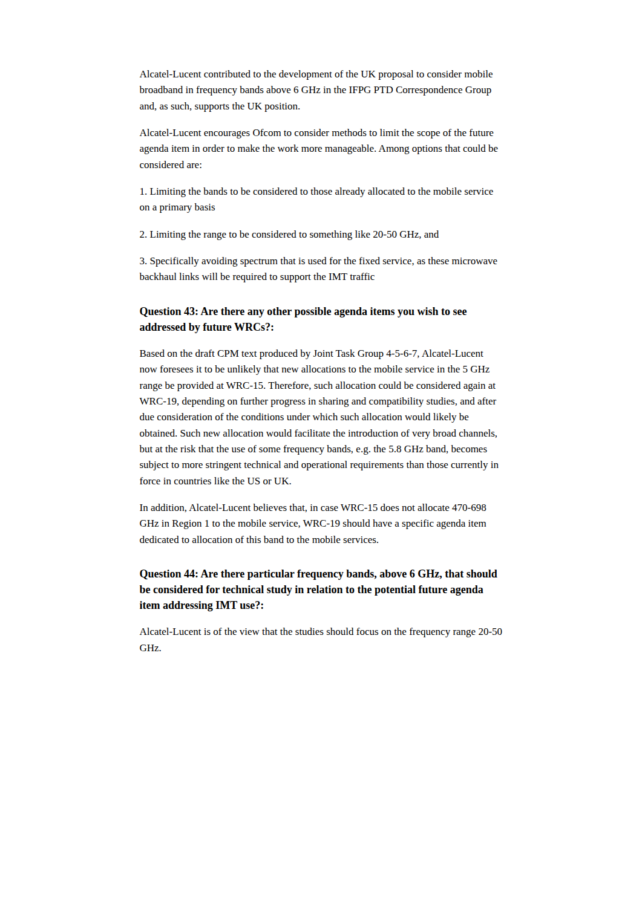Alcatel-Lucent contributed to the development of the UK proposal to consider mobile broadband in frequency bands above 6 GHz in the IFPG PTD Correspondence Group and, as such, supports the UK position.
Alcatel-Lucent encourages Ofcom to consider methods to limit the scope of the future agenda item in order to make the work more manageable. Among options that could be considered are:
1. Limiting the bands to be considered to those already allocated to the mobile service on a primary basis
2. Limiting the range to be considered to something like 20-50 GHz, and
3. Specifically avoiding spectrum that is used for the fixed service, as these microwave backhaul links will be required to support the IMT traffic
Question 43: Are there any other possible agenda items you wish to see addressed by future WRCs?:
Based on the draft CPM text produced by Joint Task Group 4-5-6-7, Alcatel-Lucent now foresees it to be unlikely that new allocations to the mobile service in the 5 GHz range be provided at WRC-15. Therefore, such allocation could be considered again at WRC-19, depending on further progress in sharing and compatibility studies, and after due consideration of the conditions under which such allocation would likely be obtained. Such new allocation would facilitate the introduction of very broad channels, but at the risk that the use of some frequency bands, e.g. the 5.8 GHz band, becomes subject to more stringent technical and operational requirements than those currently in force in countries like the US or UK.
In addition, Alcatel-Lucent believes that, in case WRC-15 does not allocate 470-698 GHz in Region 1 to the mobile service, WRC-19 should have a specific agenda item dedicated to allocation of this band to the mobile services.
Question 44: Are there particular frequency bands, above 6 GHz, that should be considered for technical study in relation to the potential future agenda item addressing IMT use?:
Alcatel-Lucent is of the view that the studies should focus on the frequency range 20-50 GHz.